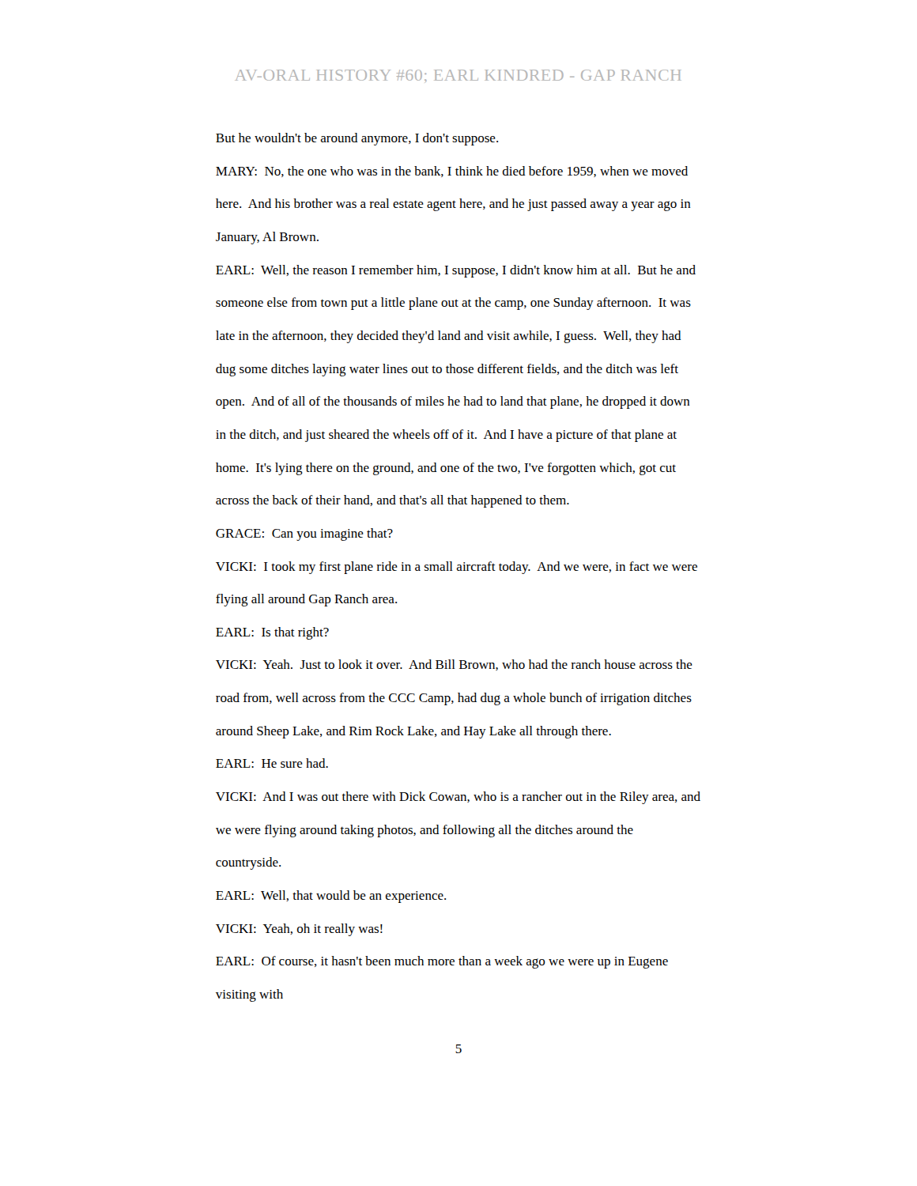AV-ORAL HISTORY #60; EARL KINDRED - GAP RANCH
But he wouldn't be around anymore, I don't suppose.
MARY: No, the one who was in the bank, I think he died before 1959, when we moved here. And his brother was a real estate agent here, and he just passed away a year ago in January, Al Brown.
EARL: Well, the reason I remember him, I suppose, I didn't know him at all. But he and someone else from town put a little plane out at the camp, one Sunday afternoon. It was late in the afternoon, they decided they'd land and visit awhile, I guess. Well, they had dug some ditches laying water lines out to those different fields, and the ditch was left open. And of all of the thousands of miles he had to land that plane, he dropped it down in the ditch, and just sheared the wheels off of it. And I have a picture of that plane at home. It's lying there on the ground, and one of the two, I've forgotten which, got cut across the back of their hand, and that's all that happened to them.
GRACE: Can you imagine that?
VICKI: I took my first plane ride in a small aircraft today. And we were, in fact we were flying all around Gap Ranch area.
EARL: Is that right?
VICKI: Yeah. Just to look it over. And Bill Brown, who had the ranch house across the road from, well across from the CCC Camp, had dug a whole bunch of irrigation ditches around Sheep Lake, and Rim Rock Lake, and Hay Lake all through there.
EARL: He sure had.
VICKI: And I was out there with Dick Cowan, who is a rancher out in the Riley area, and we were flying around taking photos, and following all the ditches around the countryside.
EARL: Well, that would be an experience.
VICKI: Yeah, oh it really was!
EARL: Of course, it hasn't been much more than a week ago we were up in Eugene visiting with
5